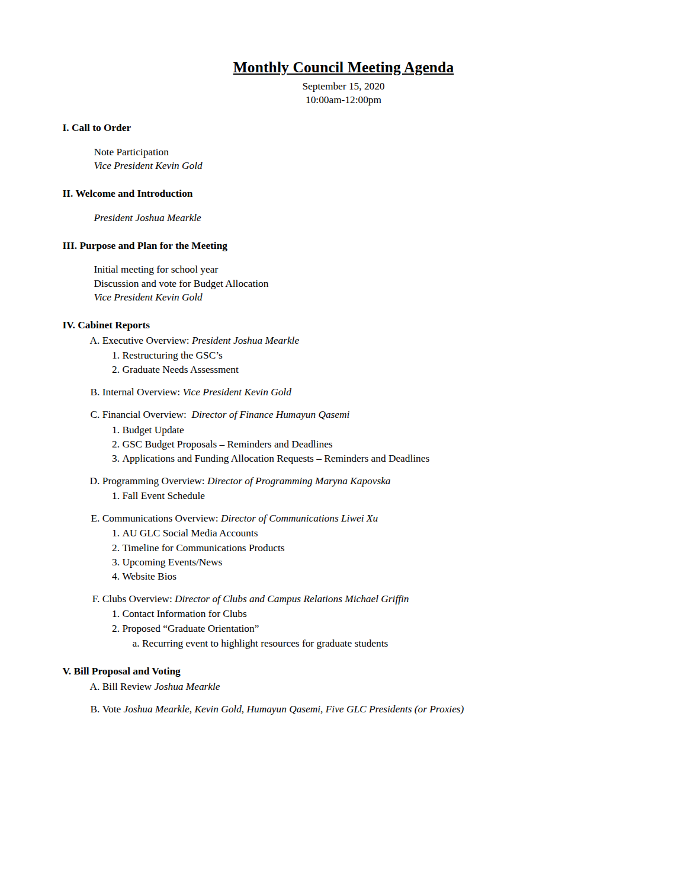Monthly Council Meeting Agenda
September 15, 2020
10:00am-12:00pm
I. Call to Order
Note Participation
Vice President Kevin Gold
II. Welcome and Introduction
President Joshua Mearkle
III. Purpose and Plan for the Meeting
Initial meeting for school year
Discussion and vote for Budget Allocation
Vice President Kevin Gold
IV. Cabinet Reports
Executive Overview: President Joshua Mearkle
Restructuring the GSC’s
Graduate Needs Assessment
Internal Overview: Vice President Kevin Gold
Financial Overview: Director of Finance Humayun Qasemi
Budget Update
GSC Budget Proposals – Reminders and Deadlines
Applications and Funding Allocation Requests – Reminders and Deadlines
Programming Overview: Director of Programming Maryna Kapovska
Fall Event Schedule
Communications Overview: Director of Communications Liwei Xu
AU GLC Social Media Accounts
Timeline for Communications Products
Upcoming Events/News
Website Bios
Clubs Overview: Director of Clubs and Campus Relations Michael Griffin
Contact Information for Clubs
Proposed “Graduate Orientation”
Recurring event to highlight resources for graduate students
V. Bill Proposal and Voting
Bill Review Joshua Mearkle
Vote Joshua Mearkle, Kevin Gold, Humayun Qasemi, Five GLC Presidents (or Proxies)